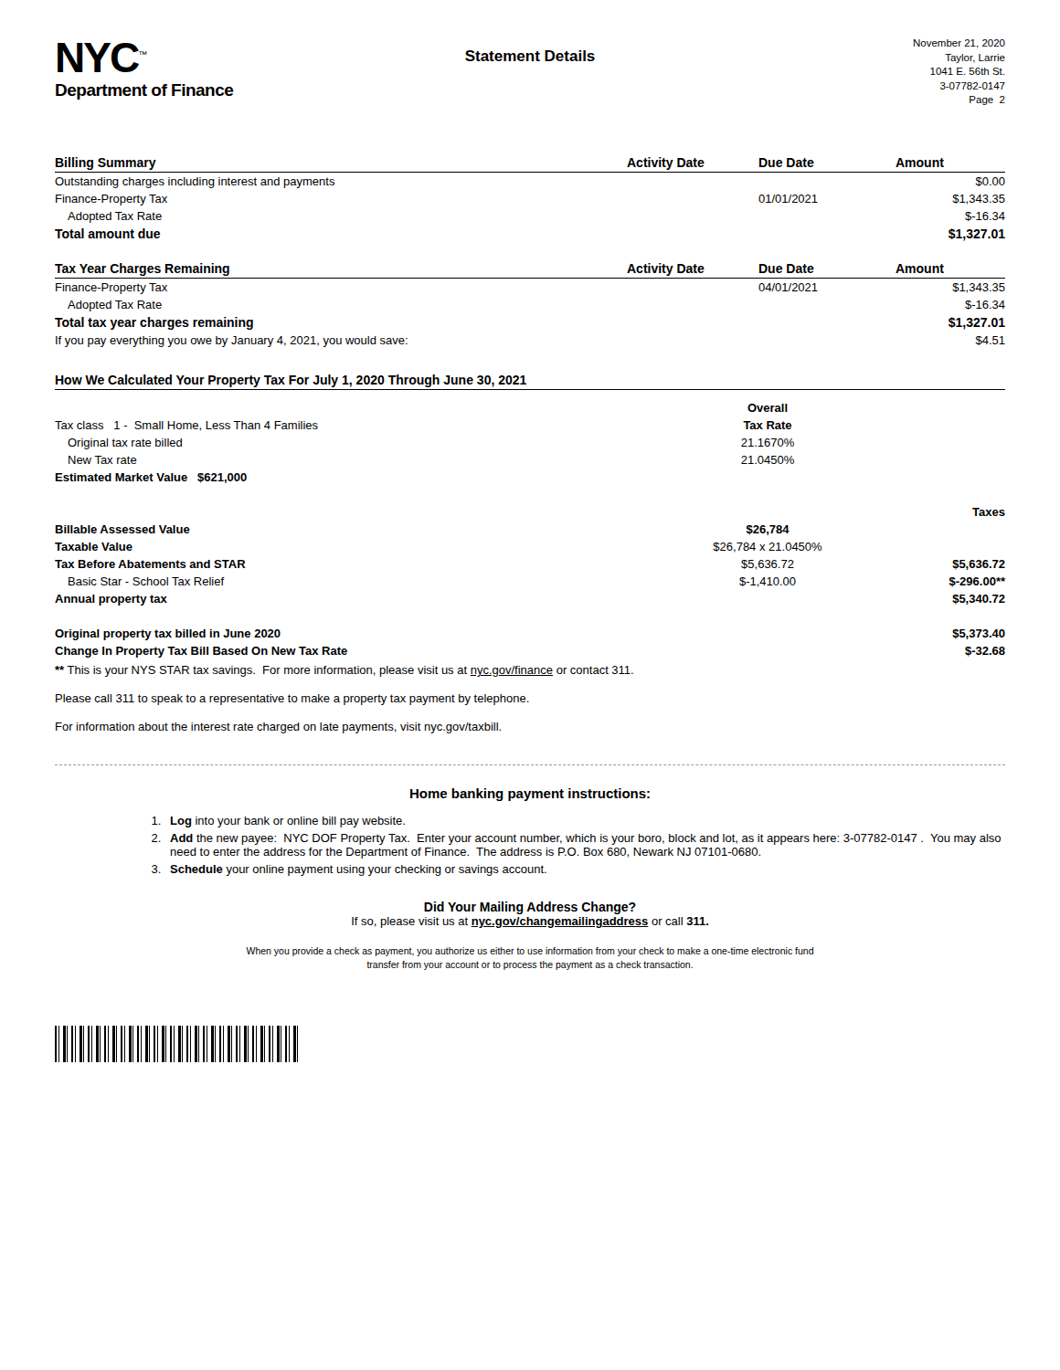NYC™
Department of Finance
Statement Details
November 21, 2020
Taylor, Larrie
1041 E. 56th St.
3-07782-0147
Page 2
| Billing Summary | Activity Date | Due Date | Amount |
| --- | --- | --- | --- |
| Outstanding charges including interest and payments | | | $0.00 |
| Finance-Property Tax | | 01/01/2021 | $1,343.35 |
| Adopted Tax Rate | | | $-16.34 |
| Total amount due | | | $1,327.01 |
| Tax Year Charges Remaining | Activity Date | Due Date | Amount |
| --- | --- | --- | --- |
| Finance-Property Tax | | 04/01/2021 | $1,343.35 |
| Adopted Tax Rate | | | $-16.34 |
| Total tax year charges remaining | | | $1,327.01 |
| If you pay everything you owe by January 4, 2021, you would save: | $4.51 |
How We Calculated Your Property Tax For July 1, 2020 Through June 30, 2021
| | Overall | |
| Tax class 1 - Small Home, Less Than 4 Families | Tax Rate | |
| Original tax rate billed | 21.1670% | |
| New Tax rate | 21.0450% | |
| Estimated Market Value $621,000 | | |
| | | Taxes |
| Billable Assessed Value | $26,784 | |
| Taxable Value | $26,784 x 21.0450% | |
| Tax Before Abatements and STAR | $5,636.72 | $5,636.72 |
| Basic Star - School Tax Relief | $-1,410.00 | $-296.00 ** |
| Annual property tax | | $5,340.72 |
| Original property tax billed in June 2020 | | $5,373.40 |
| Change In Property Tax Bill Based On New Tax Rate | | $-32.68 |
** This is your NYS STAR tax savings. For more information, please visit us at nyc.gov/finance or contact 311.
Please call 311 to speak to a representative to make a property tax payment by telephone.
For information about the interest rate charged on late payments, visit nyc.gov/taxbill.
Home banking payment instructions:
Log into your bank or online bill pay website.
Add the new payee: NYC DOF Property Tax. Enter your account number, which is your boro, block and lot, as it appears here: 3-07782-0147 . You may also need to enter the address for the Department of Finance. The address is P.O. Box 680, Newark NJ 07101-0680.
Schedule your online payment using your checking or savings account.
Did Your Mailing Address Change?
If so, please visit us at nyc.gov/changemailingaddress or call 311.
When you provide a check as payment, you authorize us either to use information from your check to make a one-time electronic fund
transfer from your account or to process the payment as a check transaction.